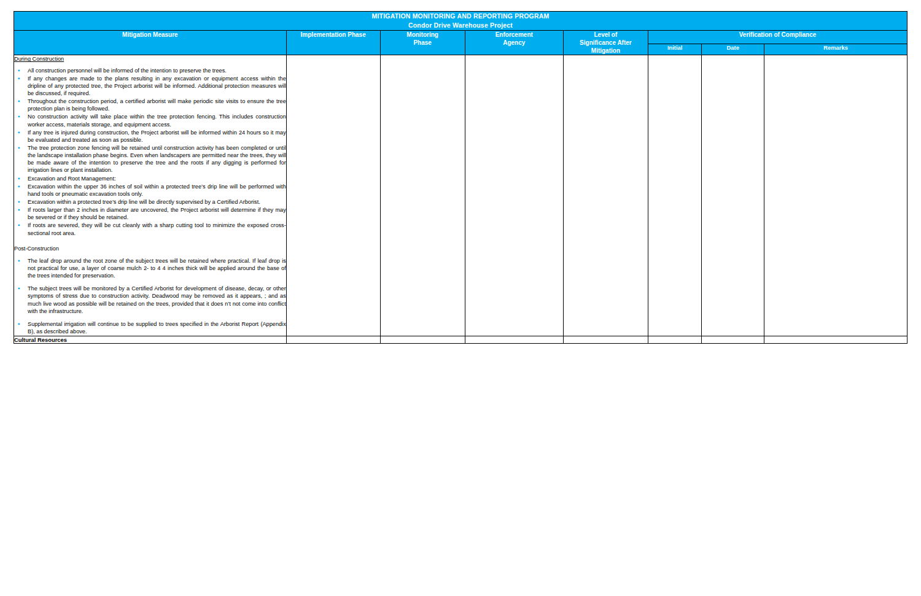| MITIGATION MONITORING AND REPORTING PROGRAM Condor Drive Warehouse Project |
| --- |
| Mitigation Measure | Implementation Phase | Monitoring Phase | Enforcement Agency | Level of Significance After Mitigation | Verification of Compliance |
| Initial | Date | Remarks |
| During Construction All construction personnel will be informed of the intention to preserve the trees. If any changes are made to the plans resulting in any excavation or equipment access within the dripline of any protected tree, the Project arborist will be informed. Additional protection measures will be discussed, if required. Throughout the construction period, a certified arborist will make periodic site visits to ensure the tree protection plan is being followed. No construction activity will take place within the tree protection fencing. This includes construction worker access, materials storage, and equipment access. If any tree is injured during construction, the Project arborist will be informed within 24 hours so it may be evaluated and treated as soon as possible. The tree protection zone fencing will be retained until construction activity has been completed or until the landscape installation phase begins. Even when landscapers are permitted near the trees, they will be made aware of the intention to preserve the tree and the roots if any digging is performed for irrigation lines or plant installation. Excavation and Root Management: Excavation within the upper 36 inches of soil within a protected tree’s drip line will be performed with hand tools or pneumatic excavation tools only. Excavation within a protected tree’s drip line will be directly supervised by a Certified Arborist. If roots larger than 2 inches in diameter are uncovered, the Project arborist will determine if they may be severed or if they should be retained. If roots are severed, they will be cut cleanly with a sharp cutting tool to minimize the exposed cross-sectional root area. Post-Construction The leaf drop around the root zone of the subject trees will be retained where practical. If leaf drop is not practical for use, a layer of coarse mulch 2- to 4 4 inches thick will be applied around the base of the trees intended for preservation. The subject trees will be monitored by a Certified Arborist for development of disease, decay, or other symptoms of stress due to construction activity. Deadwood may be removed as it appears, ; and as much live wood as possible will be retained on the trees, provided that it does n’t not come into conflict with the infrastructure. Supplemental irrigation will continue to be supplied to trees specified in the Arborist Report (Appendix B), as described above. | | | | | | | |
| Cultural Resources | | | | | | | |